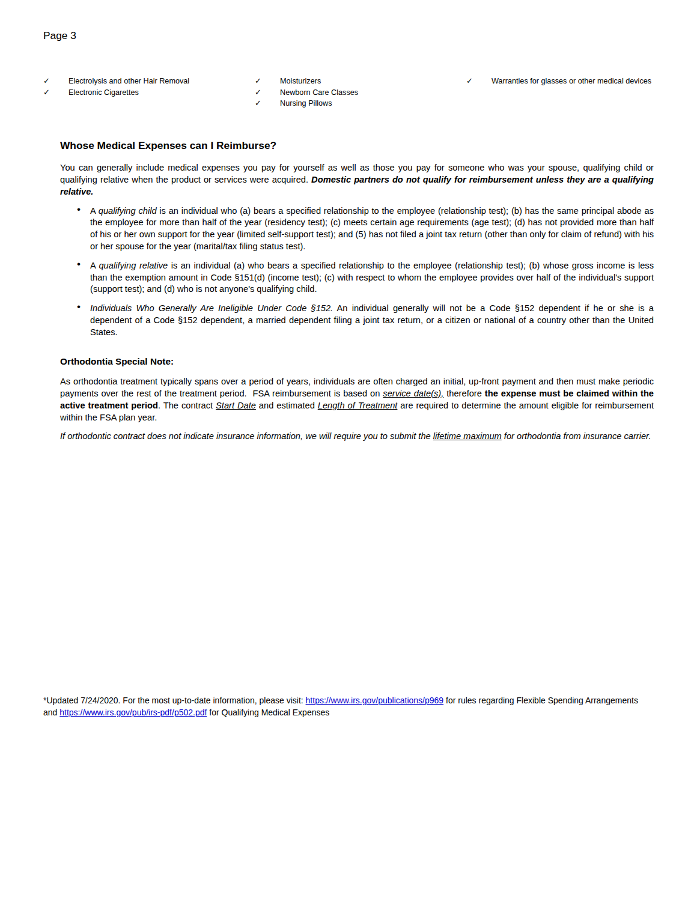Page 3
Electrolysis and other Hair Removal
Electronic Cigarettes
Moisturizers
Newborn Care Classes
Nursing Pillows
Warranties for glasses or other medical devices
Whose Medical Expenses can I Reimburse?
You can generally include medical expenses you pay for yourself as well as those you pay for someone who was your spouse, qualifying child or qualifying relative when the product or services were acquired. Domestic partners do not qualify for reimbursement unless they are a qualifying relative.
A qualifying child is an individual who (a) bears a specified relationship to the employee (relationship test); (b) has the same principal abode as the employee for more than half of the year (residency test); (c) meets certain age requirements (age test); (d) has not provided more than half of his or her own support for the year (limited self-support test); and (5) has not filed a joint tax return (other than only for claim of refund) with his or her spouse for the year (marital/tax filing status test).
A qualifying relative is an individual (a) who bears a specified relationship to the employee (relationship test); (b) whose gross income is less than the exemption amount in Code §151(d) (income test); (c) with respect to whom the employee provides over half of the individual's support (support test); and (d) who is not anyone's qualifying child.
Individuals Who Generally Are Ineligible Under Code §152. An individual generally will not be a Code §152 dependent if he or she is a dependent of a Code §152 dependent, a married dependent filing a joint tax return, or a citizen or national of a country other than the United States.
Orthodontia Special Note:
As orthodontia treatment typically spans over a period of years, individuals are often charged an initial, up-front payment and then must make periodic payments over the rest of the treatment period. FSA reimbursement is based on service date(s), therefore the expense must be claimed within the active treatment period. The contract Start Date and estimated Length of Treatment are required to determine the amount eligible for reimbursement within the FSA plan year.
If orthodontic contract does not indicate insurance information, we will require you to submit the lifetime maximum for orthodontia from insurance carrier.
*Updated 7/24/2020. For the most up-to-date information, please visit: https://www.irs.gov/publications/p969 for rules regarding Flexible Spending Arrangements and https://www.irs.gov/pub/irs-pdf/p502.pdf for Qualifying Medical Expenses